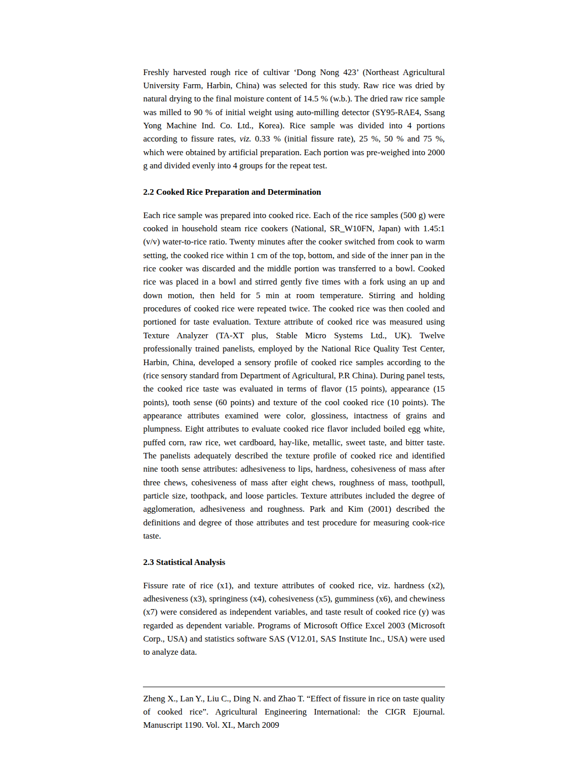Freshly harvested rough rice of cultivar ‘Dong Nong 423’ (Northeast Agricultural University Farm, Harbin, China) was selected for this study. Raw rice was dried by natural drying to the final moisture content of 14.5 % (w.b.). The dried raw rice sample was milled to 90 % of initial weight using auto-milling detector (SY95-RAE4, Ssang Yong Machine Ind. Co. Ltd., Korea). Rice sample was divided into 4 portions according to fissure rates, viz. 0.33 % (initial fissure rate), 25 %, 50 % and 75 %, which were obtained by artificial preparation. Each portion was pre-weighed into 2000 g and divided evenly into 4 groups for the repeat test.
2.2 Cooked Rice Preparation and Determination
Each rice sample was prepared into cooked rice. Each of the rice samples (500 g) were cooked in household steam rice cookers (National, SR_W10FN, Japan) with 1.45:1 (v/v) water-to-rice ratio. Twenty minutes after the cooker switched from cook to warm setting, the cooked rice within 1 cm of the top, bottom, and side of the inner pan in the rice cooker was discarded and the middle portion was transferred to a bowl. Cooked rice was placed in a bowl and stirred gently five times with a fork using an up and down motion, then held for 5 min at room temperature. Stirring and holding procedures of cooked rice were repeated twice. The cooked rice was then cooled and portioned for taste evaluation. Texture attribute of cooked rice was measured using Texture Analyzer (TA-XT plus, Stable Micro Systems Ltd., UK). Twelve professionally trained panelists, employed by the National Rice Quality Test Center, Harbin, China, developed a sensory profile of cooked rice samples according to the (rice sensory standard from Department of Agricultural, P.R China). During panel tests, the cooked rice taste was evaluated in terms of flavor (15 points), appearance (15 points), tooth sense (60 points) and texture of the cool cooked rice (10 points). The appearance attributes examined were color, glossiness, intactness of grains and plumpness. Eight attributes to evaluate cooked rice flavor included boiled egg white, puffed corn, raw rice, wet cardboard, hay-like, metallic, sweet taste, and bitter taste. The panelists adequately described the texture profile of cooked rice and identified nine tooth sense attributes: adhesiveness to lips, hardness, cohesiveness of mass after three chews, cohesiveness of mass after eight chews, roughness of mass, toothpull, particle size, toothpack, and loose particles. Texture attributes included the degree of agglomeration, adhesiveness and roughness. Park and Kim (2001) described the definitions and degree of those attributes and test procedure for measuring cook-rice taste.
2.3 Statistical Analysis
Fissure rate of rice (x1), and texture attributes of cooked rice, viz. hardness (x2), adhesiveness (x3), springiness (x4), cohesiveness (x5), gumminess (x6), and chewiness (x7) were considered as independent variables, and taste result of cooked rice (y) was regarded as dependent variable. Programs of Microsoft Office Excel 2003 (Microsoft Corp., USA) and statistics software SAS (V12.01, SAS Institute Inc., USA) were used to analyze data.
Zheng X., Lan Y., Liu C., Ding N. and Zhao T. “Effect of fissure in rice on taste quality of cooked rice”. Agricultural Engineering International: the CIGR Ejournal. Manuscript 1190. Vol. XI., March 2009